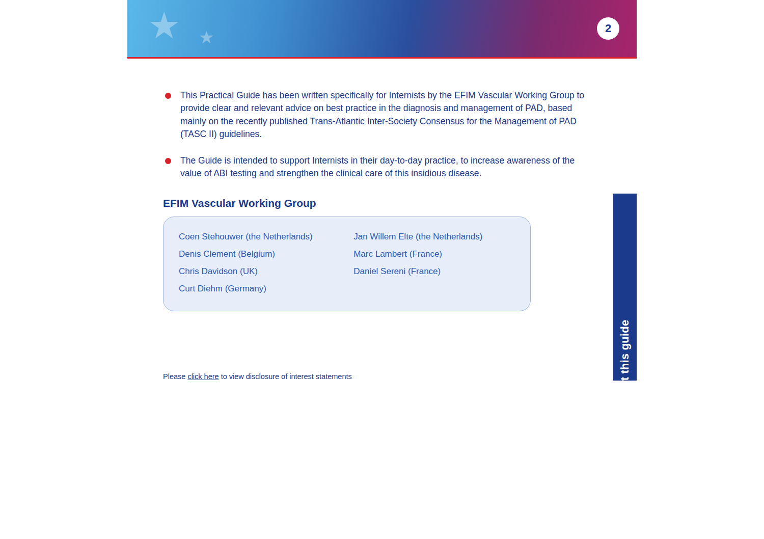★
★
2
About this guide
This Practical Guide has been written specifically for Internists by the EFIM Vascular Working Group to provide clear and relevant advice on best practice in the diagnosis and management of PAD, based mainly on the recently published Trans-Atlantic Inter-Society Consensus for the Management of PAD (TASC II) guidelines.
The Guide is intended to support Internists in their day-to-day practice, to increase awareness of the value of ABI testing and strengthen the clinical care of this insidious disease.
EFIM Vascular Working Group
| Coen Stehouwer (the Netherlands) | Jan Willem Elte (the Netherlands) |
| Denis Clement (Belgium) | Marc Lambert (France) |
| Chris Davidson (UK) | Daniel Sereni (France) |
| Curt Diehm (Germany) | |
Please click here to view disclosure of interest statements